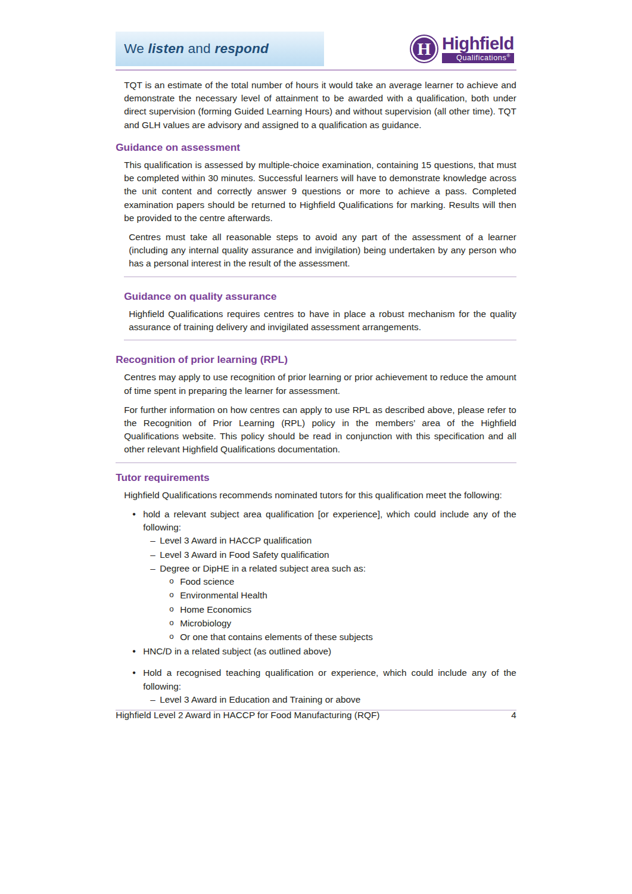We listen and respond
H
Highfield Qualifications®
TQT is an estimate of the total number of hours it would take an average learner to achieve and demonstrate the necessary level of attainment to be awarded with a qualification, both under direct supervision (forming Guided Learning Hours) and without supervision (all other time). TQT and GLH values are advisory and assigned to a qualification as guidance.
Guidance on assessment
This qualification is assessed by multiple-choice examination, containing 15 questions, that must be completed within 30 minutes. Successful learners will have to demonstrate knowledge across the unit content and correctly answer 9 questions or more to achieve a pass. Completed examination papers should be returned to Highfield Qualifications for marking. Results will then be provided to the centre afterwards.
Centres must take all reasonable steps to avoid any part of the assessment of a learner (including any internal quality assurance and invigilation) being undertaken by any person who has a personal interest in the result of the assessment.
Guidance on quality assurance
Highfield Qualifications requires centres to have in place a robust mechanism for the quality assurance of training delivery and invigilated assessment arrangements.
Recognition of prior learning (RPL)
Centres may apply to use recognition of prior learning or prior achievement to reduce the amount of time spent in preparing the learner for assessment.
For further information on how centres can apply to use RPL as described above, please refer to the Recognition of Prior Learning (RPL) policy in the members’ area of the Highfield Qualifications website. This policy should be read in conjunction with this specification and all other relevant Highfield Qualifications documentation.
Tutor requirements
Highfield Qualifications recommends nominated tutors for this qualification meet the following:
hold a relevant subject area qualification [or experience], which could include any of the following:
Level 3 Award in HACCP qualification
Level 3 Award in Food Safety qualification
Degree or DipHE in a related subject area such as:
Food science
Environmental Health
Home Economics
Microbiology
Or one that contains elements of these subjects
HNC/D in a related subject (as outlined above)
Hold a recognised teaching qualification or experience, which could include any of the following:
Level 3 Award in Education and Training or above
Highfield Level 2 Award in HACCP for Food Manufacturing (RQF)
4